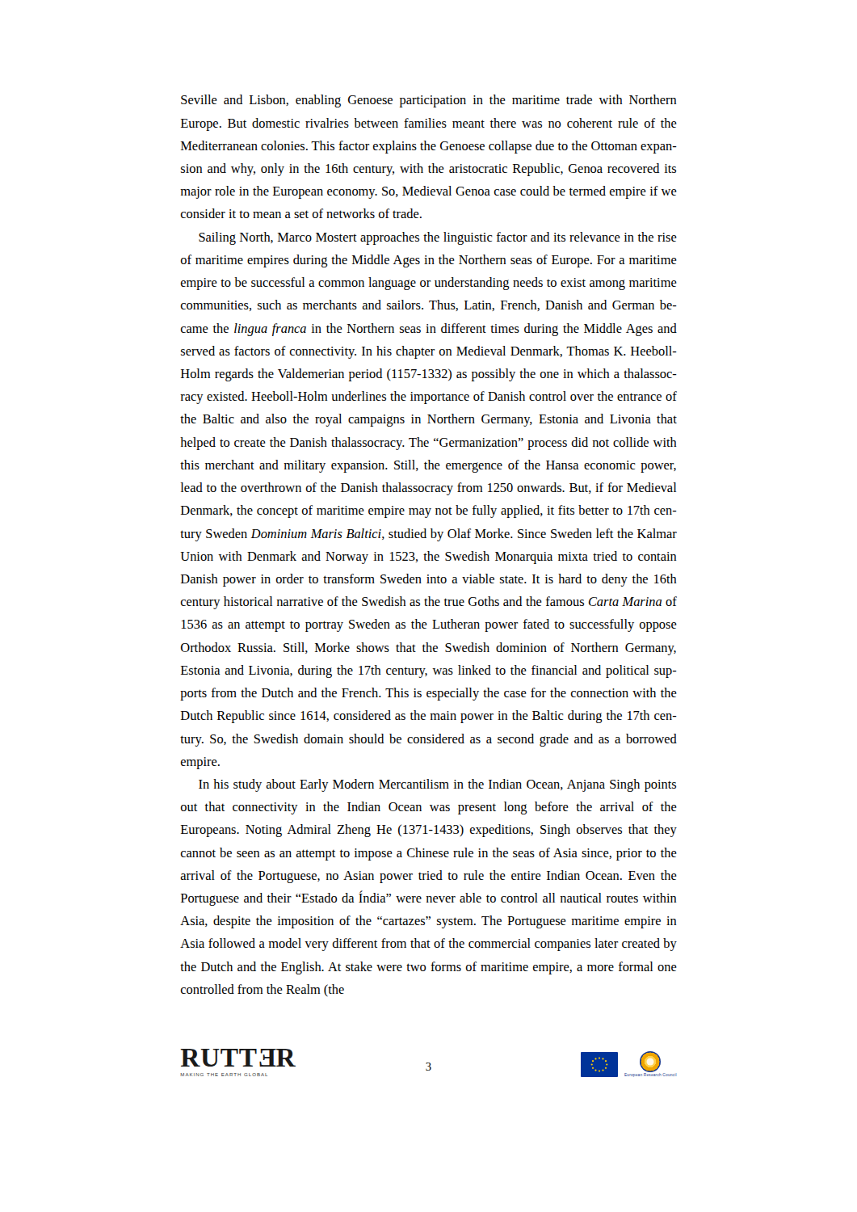Seville and Lisbon, enabling Genoese participation in the maritime trade with Northern Europe. But domestic rivalries between families meant there was no coherent rule of the Mediterranean colonies. This factor explains the Genoese collapse due to the Ottoman expansion and why, only in the 16th century, with the aristocratic Republic, Genoa recovered its major role in the European economy. So, Medieval Genoa case could be termed empire if we consider it to mean a set of networks of trade.
Sailing North, Marco Mostert approaches the linguistic factor and its relevance in the rise of maritime empires during the Middle Ages in the Northern seas of Europe. For a maritime empire to be successful a common language or understanding needs to exist among maritime communities, such as merchants and sailors. Thus, Latin, French, Danish and German became the lingua franca in the Northern seas in different times during the Middle Ages and served as factors of connectivity. In his chapter on Medieval Denmark, Thomas K. Heeboll-Holm regards the Valdemerian period (1157-1332) as possibly the one in which a thalassocracy existed. Heeboll-Holm underlines the importance of Danish control over the entrance of the Baltic and also the royal campaigns in Northern Germany, Estonia and Livonia that helped to create the Danish thalassocracy. The “Germanization” process did not collide with this merchant and military expansion. Still, the emergence of the Hansa economic power, lead to the overthrown of the Danish thalassocracy from 1250 onwards. But, if for Medieval Denmark, the concept of maritime empire may not be fully applied, it fits better to 17th century Sweden Dominium Maris Baltici, studied by Olaf Morke. Since Sweden left the Kalmar Union with Denmark and Norway in 1523, the Swedish Monarquia mixta tried to contain Danish power in order to transform Sweden into a viable state. It is hard to deny the 16th century historical narrative of the Swedish as the true Goths and the famous Carta Marina of 1536 as an attempt to portray Sweden as the Lutheran power fated to successfully oppose Orthodox Russia. Still, Morke shows that the Swedish dominion of Northern Germany, Estonia and Livonia, during the 17th century, was linked to the financial and political supports from the Dutch and the French. This is especially the case for the connection with the Dutch Republic since 1614, considered as the main power in the Baltic during the 17th century. So, the Swedish domain should be considered as a second grade and as a borrowed empire.
In his study about Early Modern Mercantilism in the Indian Ocean, Anjana Singh points out that connectivity in the Indian Ocean was present long before the arrival of the Europeans. Noting Admiral Zheng He (1371-1433) expeditions, Singh observes that they cannot be seen as an attempt to impose a Chinese rule in the seas of Asia since, prior to the arrival of the Portuguese, no Asian power tried to rule the entire Indian Ocean. Even the Portuguese and their “Estado da Índia” were never able to control all nautical routes within Asia, despite the imposition of the “cartazes” system. The Portuguese maritime empire in Asia followed a model very different from that of the commercial companies later created by the Dutch and the English. At stake were two forms of maritime empire, a more formal one controlled from the Realm (the
RUTTER
MAKING THE EARTH GLOBAL
3
European Research Council